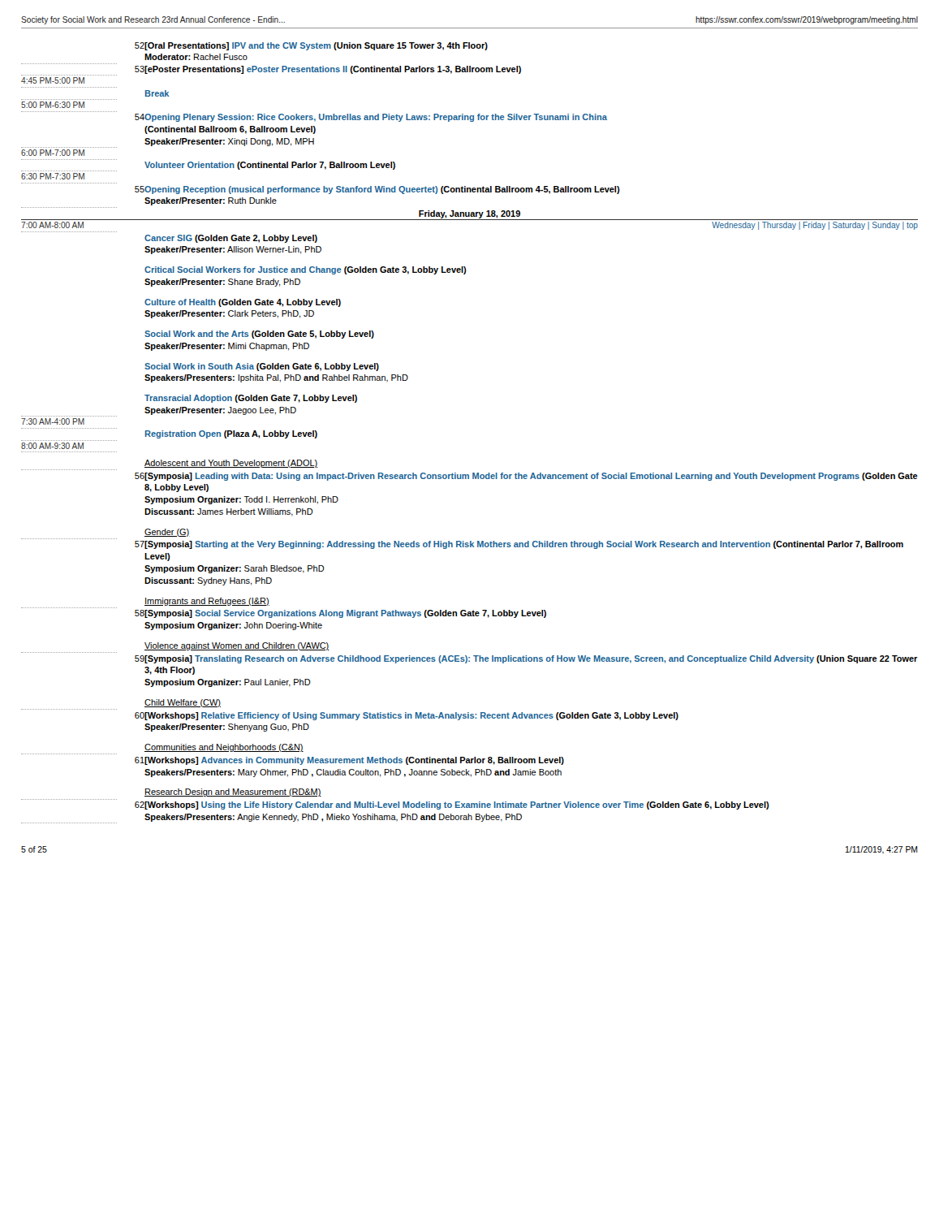Society for Social Work and Research 23rd Annual Conference - Endin...
https://sswr.confex.com/sswr/2019/webprogram/meeting.html
| | 52 | [Oral Presentations] IPV and the CW System (Union Square 15 Tower 3, 4th Floor) Moderator: Rachel Fusco |
| | 53 | [ePoster Presentations] ePoster Presentations II (Continental Parlors 1-3, Ballroom Level) |
| 4:45 PM-5:00 PM | | |
| | | Break |
| 5:00 PM-6:30 PM | | |
| | 54 | Opening Plenary Session: Rice Cookers, Umbrellas and Piety Laws: Preparing for the Silver Tsunami in China (Continental Ballroom 6, Ballroom Level) Speaker/Presenter: Xinqi Dong, MD, MPH |
| 6:00 PM-7:00 PM | | |
| | | Volunteer Orientation (Continental Parlor 7, Ballroom Level) |
| 6:30 PM-7:30 PM | | |
| | 55 | Opening Reception (musical performance by Stanford Wind Queertet) (Continental Ballroom 4-5, Ballroom Level) Speaker/Presenter: Ruth Dunkle |
| Friday, January 18, 2019 |
| 7:00 AM-8:00 AM | | Wednesday / Thursday / Friday / Saturday / Sunday / top |
| | | Cancer SIG (Golden Gate 2, Lobby Level) Speaker/Presenter: Allison Werner-Lin, PhD Critical Social Workers for Justice and Change (Golden Gate 3, Lobby Level) Speaker/Presenter: Shane Brady, PhD Culture of Health (Golden Gate 4, Lobby Level) Speaker/Presenter: Clark Peters, PhD, JD Social Work and the Arts (Golden Gate 5, Lobby Level) Speaker/Presenter: Mimi Chapman, PhD Social Work in South Asia (Golden Gate 6, Lobby Level) Speakers/Presenters: Ipshita Pal, PhD and Rahbel Rahman, PhD Transracial Adoption (Golden Gate 7, Lobby Level) Speaker/Presenter: Jaegoo Lee, PhD |
| 7:30 AM-4:00 PM | | |
| | | Registration Open (Plaza A, Lobby Level) |
| 8:00 AM-9:30 AM | | |
| | | Adolescent and Youth Development (ADOL) |
| | 56 | [Symposia] Leading with Data: Using an Impact-Driven Research Consortium Model for the Advancement of Social Emotional Learning and Youth Development Programs (Golden Gate 8, Lobby Level) Symposium Organizer: Todd I. Herrenkohl, PhD Discussant: James Herbert Williams, PhD Gender (G) |
| | 57 | [Symposia] Starting at the Very Beginning: Addressing the Needs of High Risk Mothers and Children through Social Work Research and Intervention (Continental Parlor 7, Ballroom Level) Symposium Organizer: Sarah Bledsoe, PhD Discussant: Sydney Hans, PhD Immigrants and Refugees (I&R) |
| | 58 | [Symposia] Social Service Organizations Along Migrant Pathways (Golden Gate 7, Lobby Level) Symposium Organizer: John Doering-White Violence against Women and Children (VAWC) |
| | 59 | [Symposia] Translating Research on Adverse Childhood Experiences (ACEs): The Implications of How We Measure, Screen, and Conceptualize Child Adversity (Union Square 22 Tower 3, 4th Floor) Symposium Organizer: Paul Lanier, PhD Child Welfare (CW) |
| | 60 | [Workshops] Relative Efficiency of Using Summary Statistics in Meta-Analysis: Recent Advances (Golden Gate 3, Lobby Level) Speaker/Presenter: Shenyang Guo, PhD Communities and Neighborhoods (C&N) |
| | 61 | [Workshops] Advances in Community Measurement Methods (Continental Parlor 8, Ballroom Level) Speakers/Presenters: Mary Ohmer, PhD , Claudia Coulton, PhD , Joanne Sobeck, PhD and Jamie Booth Research Design and Measurement (RD&M) |
| | 62 | [Workshops] Using the Life History Calendar and Multi-Level Modeling to Examine Intimate Partner Violence over Time (Golden Gate 6, Lobby Level) Speakers/Presenters: Angie Kennedy, PhD , Mieko Yoshihama, PhD and Deborah Bybee, PhD |
5 of 25
1/11/2019, 4:27 PM